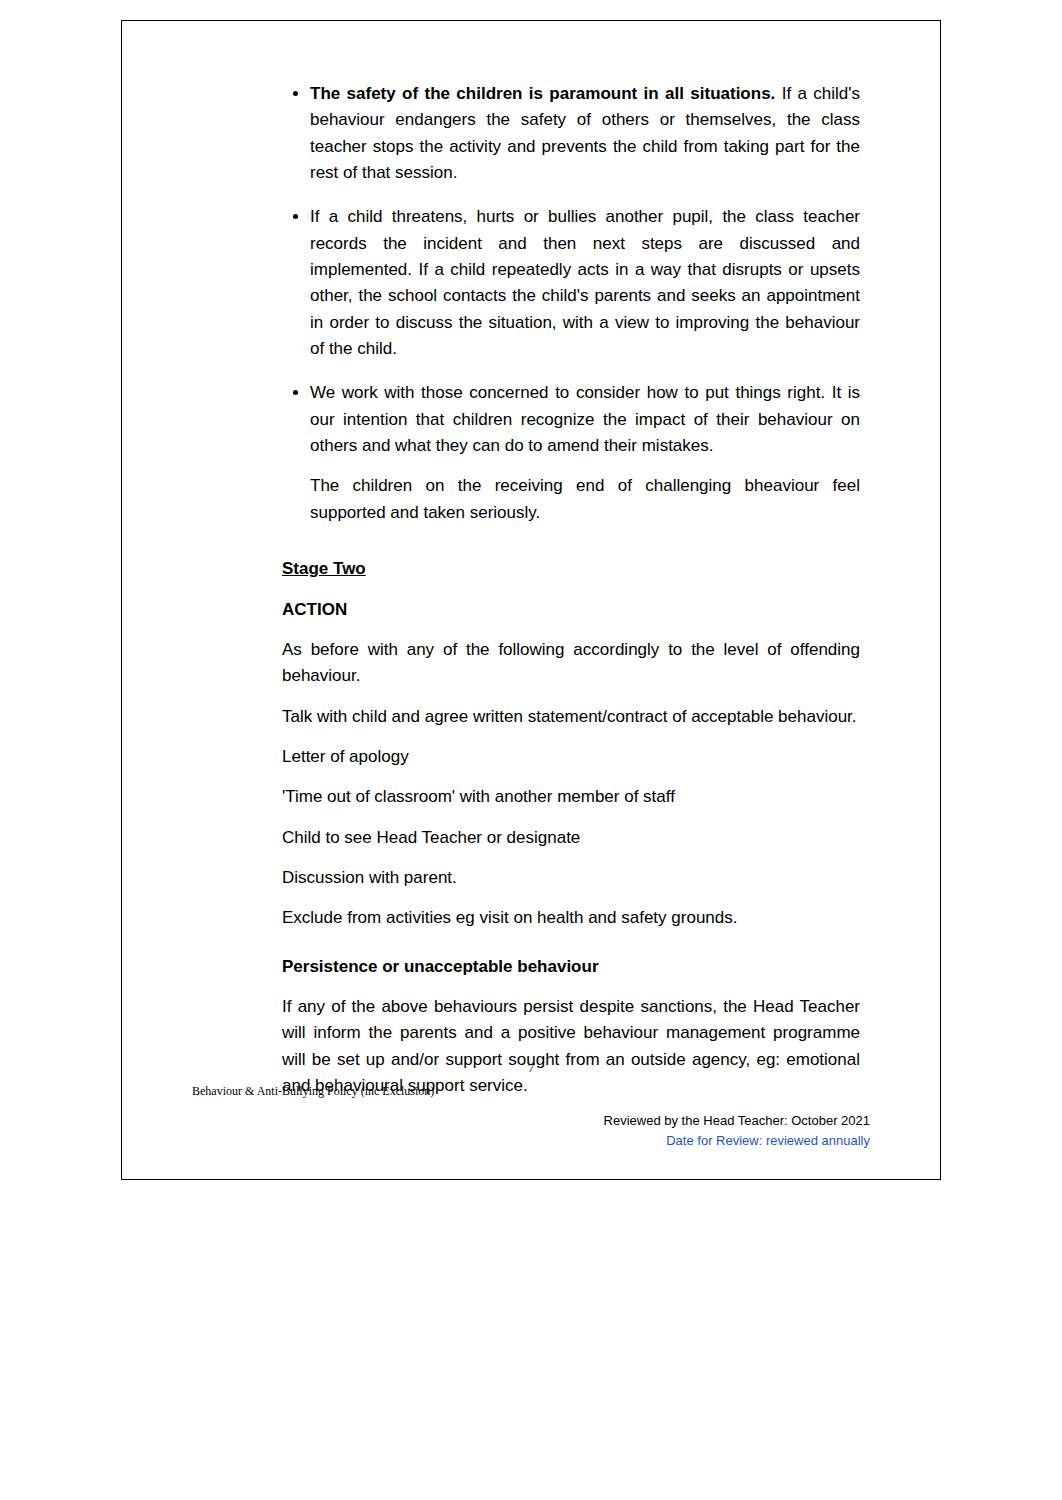The safety of the children is paramount in all situations. If a child's behaviour endangers the safety of others or themselves, the class teacher stops the activity and prevents the child from taking part for the rest of that session.
If a child threatens, hurts or bullies another pupil, the class teacher records the incident and then next steps are discussed and implemented. If a child repeatedly acts in a way that disrupts or upsets other, the school contacts the child's parents and seeks an appointment in order to discuss the situation, with a view to improving the behaviour of the child.
We work with those concerned to consider how to put things right. It is our intention that children recognize the impact of their behaviour on others and what they can do to amend their mistakes.
The children on the receiving end of challenging bheaviour feel supported and taken seriously.
Stage Two
ACTION
As before with any of the following accordingly to the level of offending behaviour.
Talk with child and agree written statement/contract of acceptable behaviour.
Letter of apology
'Time out of classroom' with another member of staff
Child to see Head Teacher or designate
Discussion with parent.
Exclude from activities eg visit on health and safety grounds.
Persistence or unacceptable behaviour
If any of the above behaviours persist despite sanctions, the Head Teacher will inform the parents and a positive behaviour management programme will be set up and/or support sought from an outside agency, eg: emotional and behavioural support service.
7
Behaviour & Anti-Bullying Policy (inc Exclusion)
Reviewed by the Head Teacher: October 2021
Date for Review: reviewed annually